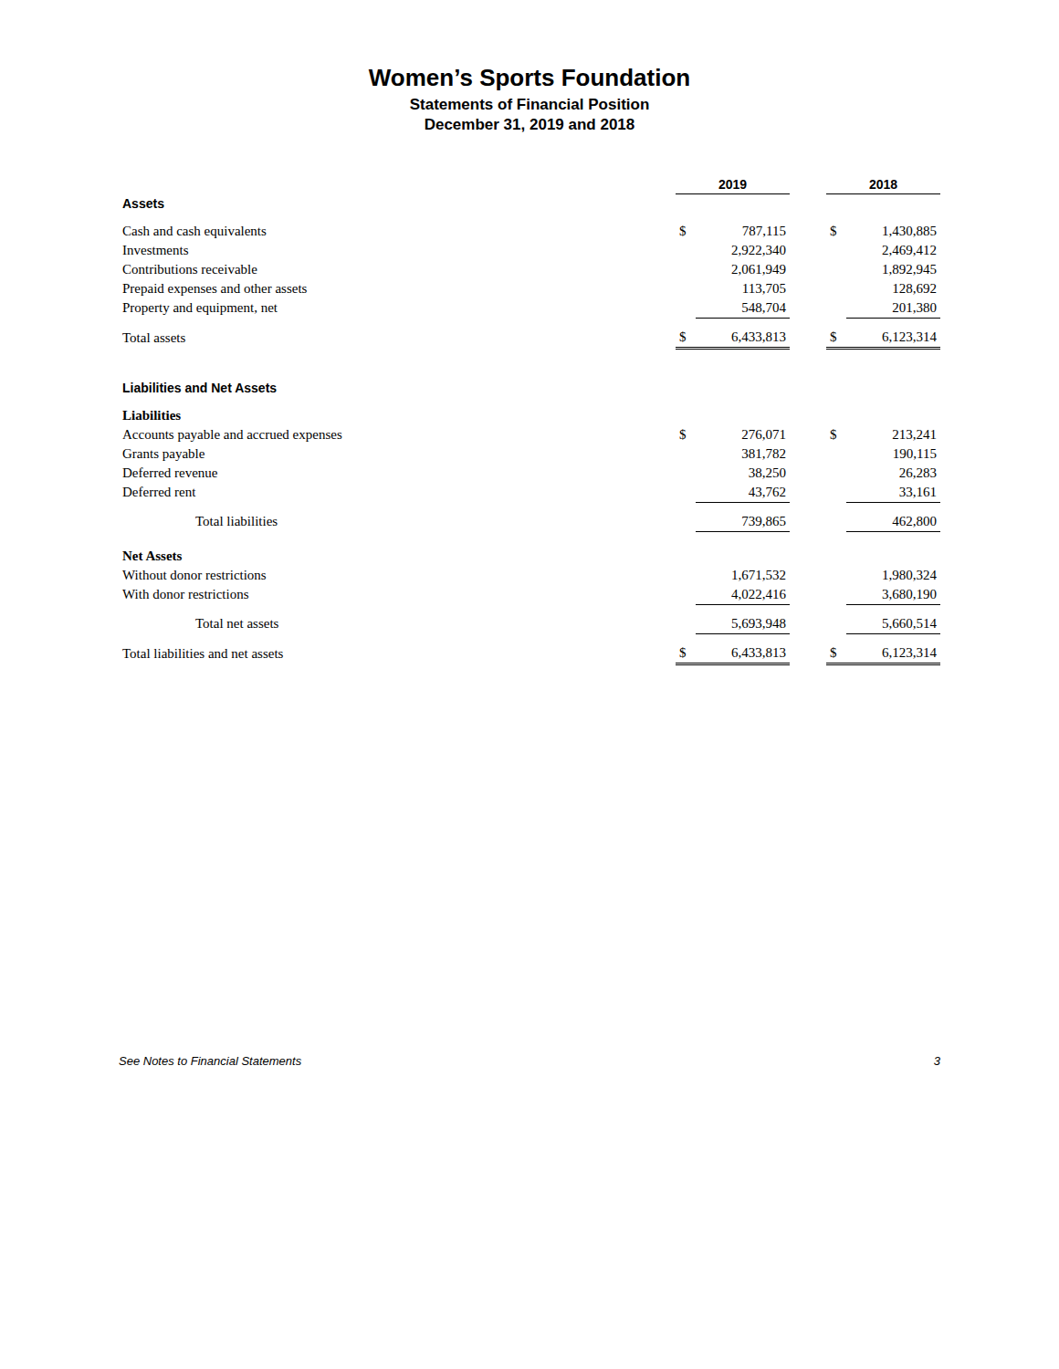Women’s Sports Foundation
Statements of Financial Position
December 31, 2019 and 2018
| | | 2019 | | 2018 |
| Assets | | | | | | |
| Cash and cash equivalents | | $ | 787,115 | | $ | 1,430,885 |
| Investments | | | 2,922,340 | | | 2,469,412 |
| Contributions receivable | | | 2,061,949 | | | 1,892,945 |
| Prepaid expenses and other assets | | | 113,705 | | | 128,692 |
| Property and equipment, net | | | 548,704 | | | 201,380 |
| Total assets | | $ | 6,433,813 | | $ | 6,123,314 |
| Liabilities and Net Assets | | | | | | |
| Liabilities | | | | | | |
| Accounts payable and accrued expenses | | $ | 276,071 | | $ | 213,241 |
| Grants payable | | | 381,782 | | | 190,115 |
| Deferred revenue | | | 38,250 | | | 26,283 |
| Deferred rent | | | 43,762 | | | 33,161 |
| Total liabilities | | | 739,865 | | | 462,800 |
| Net Assets | | | | | | |
| Without donor restrictions | | | 1,671,532 | | | 1,980,324 |
| With donor restrictions | | | 4,022,416 | | | 3,680,190 |
| Total net assets | | | 5,693,948 | | | 5,660,514 |
| Total liabilities and net assets | | $ | 6,433,813 | | $ | 6,123,314 |
See Notes to Financial Statements 3